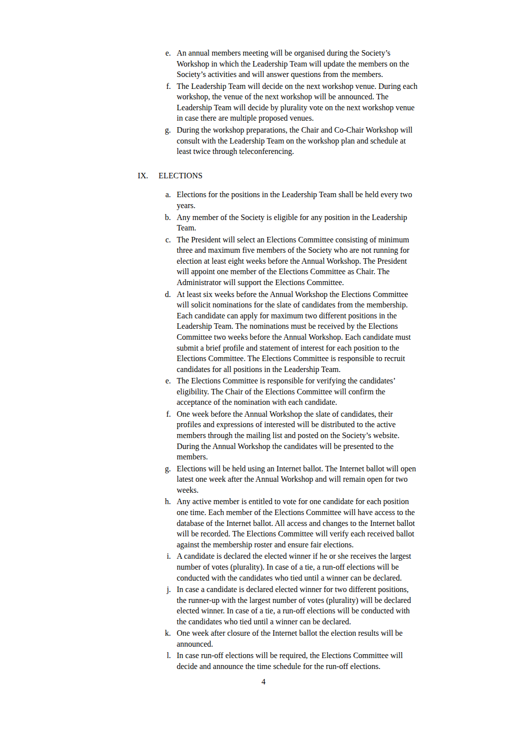An annual members meeting will be organised during the Society’s Workshop in which the Leadership Team will update the members on the Society’s activities and will answer questions from the members.
The Leadership Team will decide on the next workshop venue. During each workshop, the venue of the next workshop will be announced. The Leadership Team will decide by plurality vote on the next workshop venue in case there are multiple proposed venues.
During the workshop preparations, the Chair and Co-Chair Workshop will consult with the Leadership Team on the workshop plan and schedule at least twice through teleconferencing.
IX. ELECTIONS
Elections for the positions in the Leadership Team shall be held every two years.
Any member of the Society is eligible for any position in the Leadership Team.
The President will select an Elections Committee consisting of minimum three and maximum five members of the Society who are not running for election at least eight weeks before the Annual Workshop. The President will appoint one member of the Elections Committee as Chair. The Administrator will support the Elections Committee.
At least six weeks before the Annual Workshop the Elections Committee will solicit nominations for the slate of candidates from the membership. Each candidate can apply for maximum two different positions in the Leadership Team. The nominations must be received by the Elections Committee two weeks before the Annual Workshop. Each candidate must submit a brief profile and statement of interest for each position to the Elections Committee. The Elections Committee is responsible to recruit candidates for all positions in the Leadership Team.
The Elections Committee is responsible for verifying the candidates’ eligibility. The Chair of the Elections Committee will confirm the acceptance of the nomination with each candidate.
One week before the Annual Workshop the slate of candidates, their profiles and expressions of interested will be distributed to the active members through the mailing list and posted on the Society’s website. During the Annual Workshop the candidates will be presented to the members.
Elections will be held using an Internet ballot. The Internet ballot will open latest one week after the Annual Workshop and will remain open for two weeks.
Any active member is entitled to vote for one candidate for each position one time. Each member of the Elections Committee will have access to the database of the Internet ballot. All access and changes to the Internet ballot will be recorded. The Elections Committee will verify each received ballot against the membership roster and ensure fair elections.
A candidate is declared the elected winner if he or she receives the largest number of votes (plurality). In case of a tie, a run-off elections will be conducted with the candidates who tied until a winner can be declared.
In case a candidate is declared elected winner for two different positions, the runner-up with the largest number of votes (plurality) will be declared elected winner. In case of a tie, a run-off elections will be conducted with the candidates who tied until a winner can be declared.
One week after closure of the Internet ballot the election results will be announced.
In case run-off elections will be required, the Elections Committee will decide and announce the time schedule for the run-off elections.
4